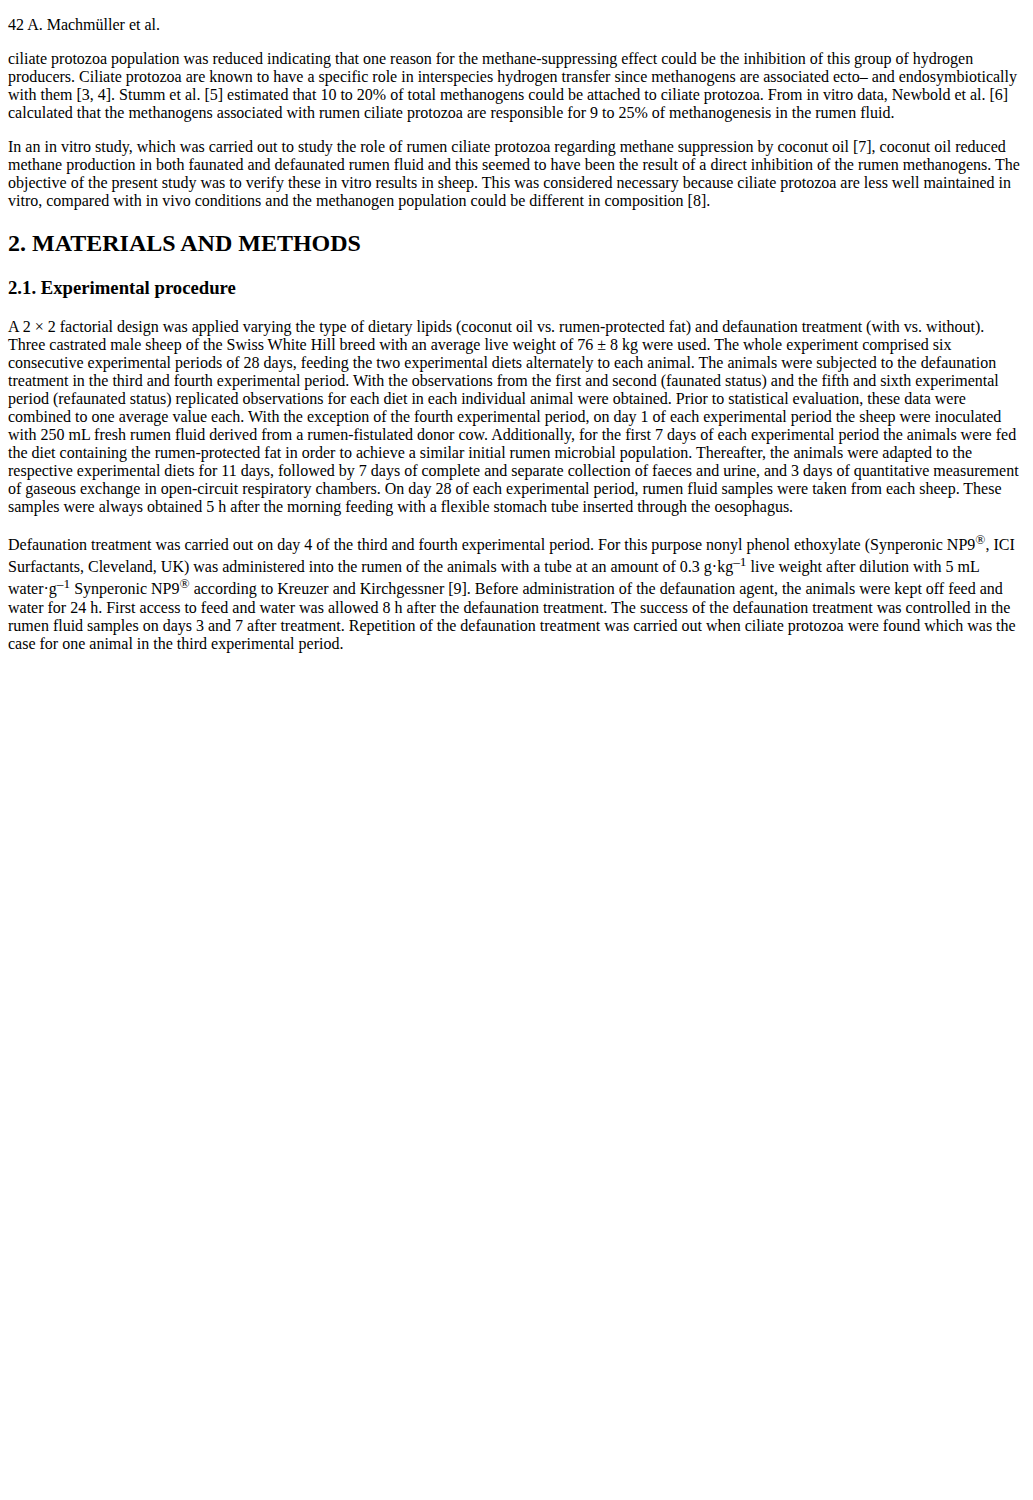42 A. Machmüller et al.
ciliate protozoa population was reduced indicating that one reason for the methane-suppressing effect could be the inhibition of this group of hydrogen producers. Ciliate protozoa are known to have a specific role in interspecies hydrogen transfer since methanogens are associated ecto– and endosymbiotically with them [3, 4]. Stumm et al. [5] estimated that 10 to 20% of total methanogens could be attached to ciliate protozoa. From in vitro data, Newbold et al. [6] calculated that the methanogens associated with rumen ciliate protozoa are responsible for 9 to 25% of methanogenesis in the rumen fluid.
In an in vitro study, which was carried out to study the role of rumen ciliate protozoa regarding methane suppression by coconut oil [7], coconut oil reduced methane production in both faunated and defaunated rumen fluid and this seemed to have been the result of a direct inhibition of the rumen methanogens. The objective of the present study was to verify these in vitro results in sheep. This was considered necessary because ciliate protozoa are less well maintained in vitro, compared with in vivo conditions and the methanogen population could be different in composition [8].
2. MATERIALS AND METHODS
2.1. Experimental procedure
A 2 × 2 factorial design was applied varying the type of dietary lipids (coconut oil vs. rumen-protected fat) and defaunation treatment (with vs. without). Three castrated male sheep of the Swiss White Hill breed with an average live weight of 76 ± 8 kg were used. The whole experiment comprised six consecutive experimental periods of 28 days, feeding the two experimental diets alternately to each animal. The animals were subjected to the defaunation treatment in the third and fourth experimental period. With the observations from the first and second (faunated status) and the fifth and sixth experimental period (refaunated status) replicated observations for each diet in each individual animal were obtained. Prior to statistical evaluation, these data were combined to one average value each. With the exception of the fourth experimental period, on day 1 of each experimental period the sheep were inoculated with 250 mL fresh rumen fluid derived from a rumen-fistulated donor cow. Additionally, for the first 7 days of each experimental period the animals were fed the diet containing the rumen-protected fat in order to achieve a similar initial rumen microbial population. Thereafter, the animals were adapted to the respective experimental diets for 11 days, followed by 7 days of complete and separate collection of faeces and urine, and 3 days of quantitative measurement of gaseous exchange in open-circuit respiratory chambers. On day 28 of each experimental period, rumen fluid samples were taken from each sheep. These samples were always obtained 5 h after the morning feeding with a flexible stomach tube inserted through the oesophagus.
Defaunation treatment was carried out on day 4 of the third and fourth experimental period. For this purpose nonyl phenol ethoxylate (Synperonic NP9®, ICI Surfactants, Cleveland, UK) was administered into the rumen of the animals with a tube at an amount of 0.3 g·kg–1 live weight after dilution with 5 mL water·g–1 Synperonic NP9® according to Kreuzer and Kirchgessner [9]. Before administration of the defaunation agent, the animals were kept off feed and water for 24 h. First access to feed and water was allowed 8 h after the defaunation treatment. The success of the defaunation treatment was controlled in the rumen fluid samples on days 3 and 7 after treatment. Repetition of the defaunation treatment was carried out when ciliate protozoa were found which was the case for one animal in the third experimental period.